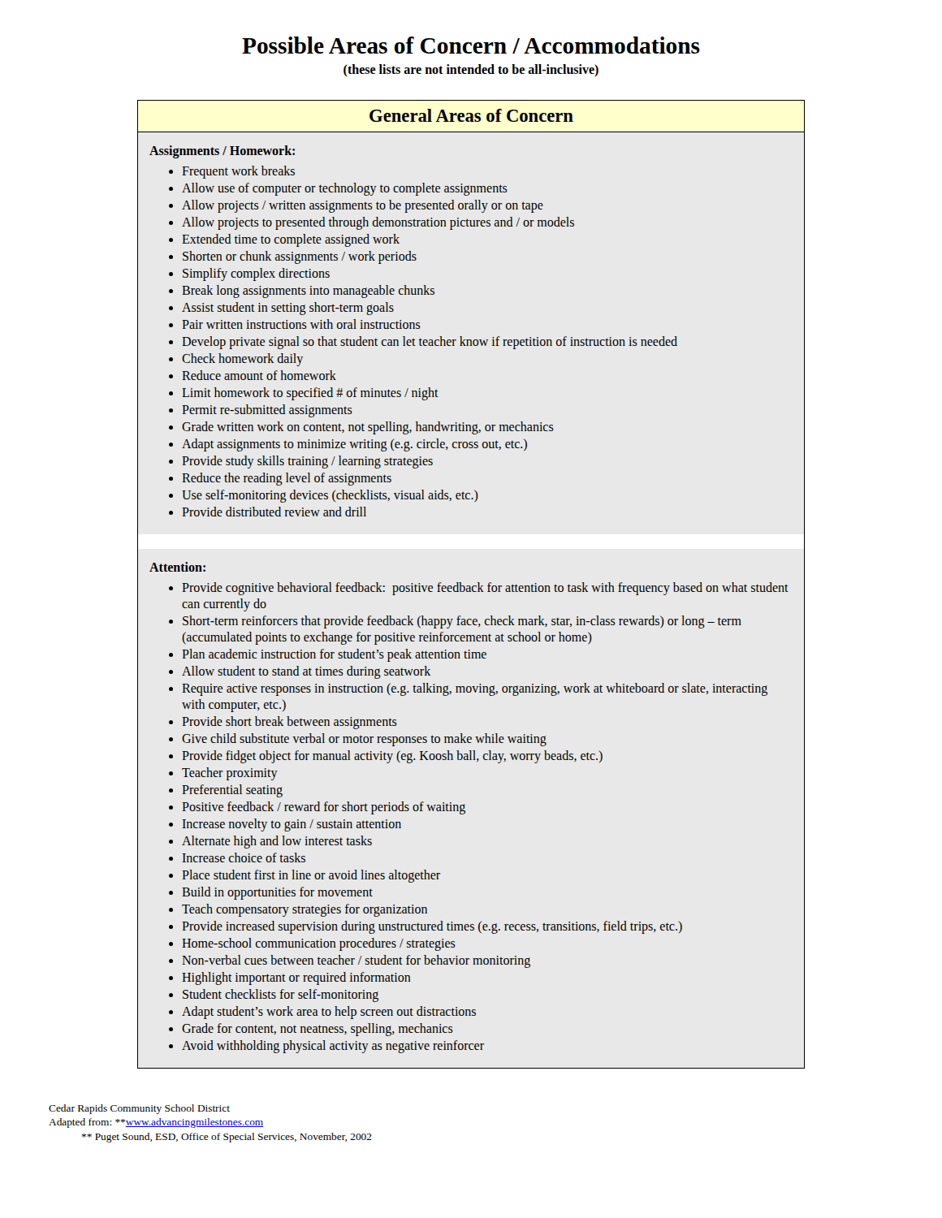Possible Areas of Concern / Accommodations
(these lists are not intended to be all-inclusive)
General Areas of Concern
Assignments / Homework:
Frequent work breaks
Allow use of computer or technology to complete assignments
Allow projects / written assignments to be presented orally or on tape
Allow projects to presented through demonstration pictures and / or models
Extended time to complete assigned work
Shorten or chunk assignments / work periods
Simplify complex directions
Break long assignments into manageable chunks
Assist student in setting short-term goals
Pair written instructions with oral instructions
Develop private signal so that student can let teacher know if repetition of instruction is needed
Check homework daily
Reduce amount of homework
Limit homework to specified # of minutes / night
Permit re-submitted assignments
Grade written work on content, not spelling, handwriting, or mechanics
Adapt assignments to minimize writing (e.g. circle, cross out, etc.)
Provide study skills training / learning strategies
Reduce the reading level of assignments
Use self-monitoring devices (checklists, visual aids, etc.)
Provide distributed review and drill
Attention:
Provide cognitive behavioral feedback: positive feedback for attention to task with frequency based on what student can currently do
Short-term reinforcers that provide feedback (happy face, check mark, star, in-class rewards) or long – term (accumulated points to exchange for positive reinforcement at school or home)
Plan academic instruction for student’s peak attention time
Allow student to stand at times during seatwork
Require active responses in instruction (e.g. talking, moving, organizing, work at whiteboard or slate, interacting with computer, etc.)
Provide short break between assignments
Give child substitute verbal or motor responses to make while waiting
Provide fidget object for manual activity (eg. Koosh ball, clay, worry beads, etc.)
Teacher proximity
Preferential seating
Positive feedback / reward for short periods of waiting
Increase novelty to gain / sustain attention
Alternate high and low interest tasks
Increase choice of tasks
Place student first in line or avoid lines altogether
Build in opportunities for movement
Teach compensatory strategies for organization
Provide increased supervision during unstructured times (e.g. recess, transitions, field trips, etc.)
Home-school communication procedures / strategies
Non-verbal cues between teacher / student for behavior monitoring
Highlight important or required information
Student checklists for self-monitoring
Adapt student’s work area to help screen out distractions
Grade for content, not neatness, spelling, mechanics
Avoid withholding physical activity as negative reinforcer
Cedar Rapids Community School District
Adapted from: **www.advancingmilestones.com
** Puget Sound, ESD, Office of Special Services, November, 2002